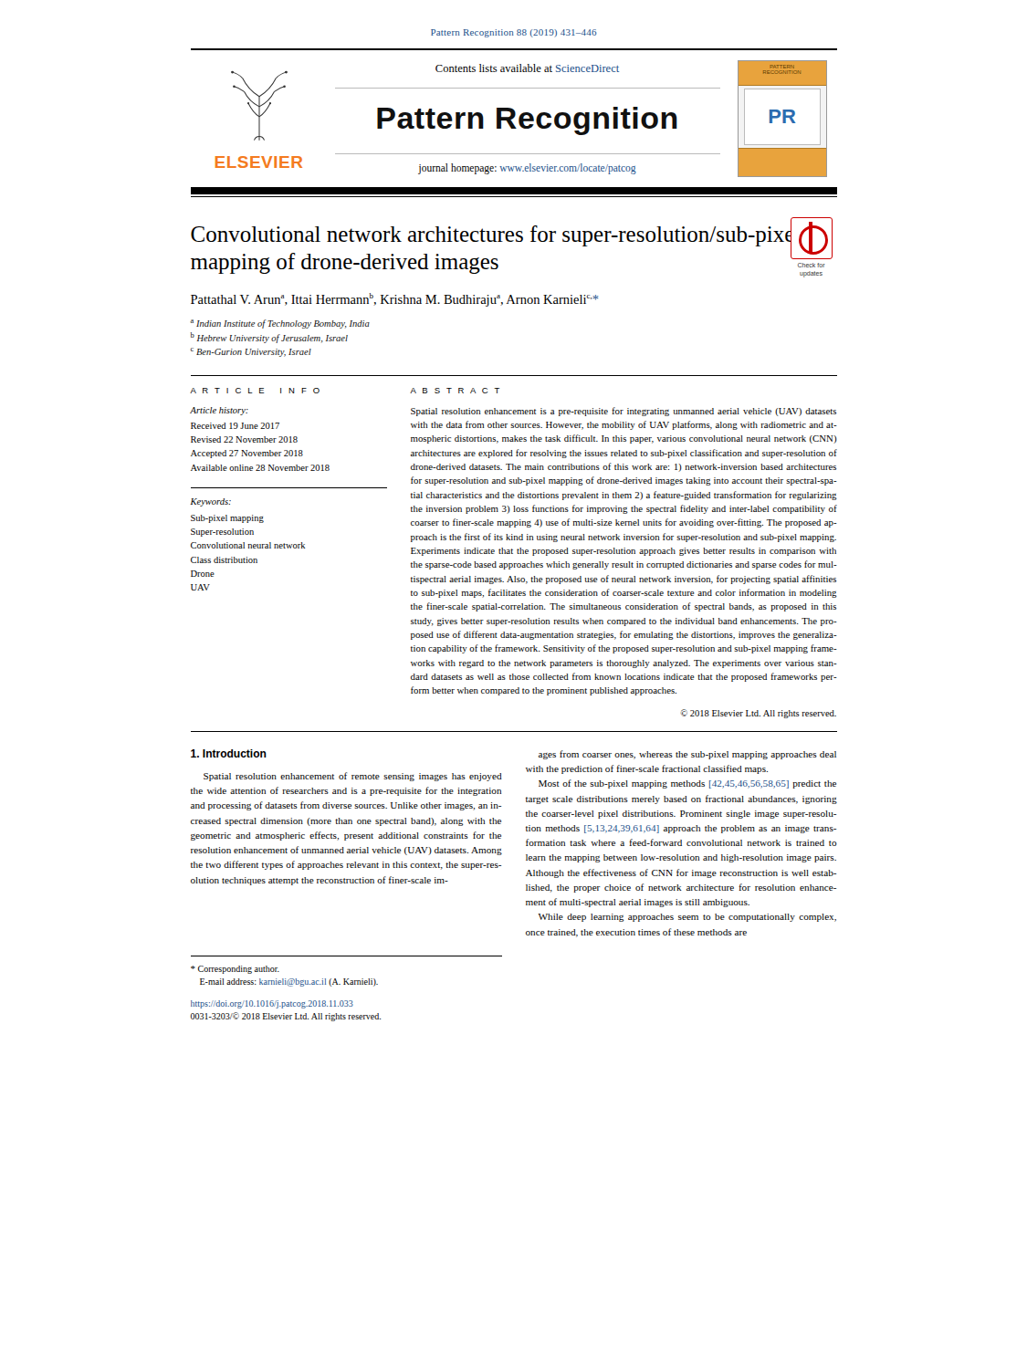Pattern Recognition 88 (2019) 431–446
ELSEVIER
Contents lists available at ScienceDirect
Pattern Recognition
journal homepage: www.elsevier.com/locate/patcog
PATTERN
RECOGNITION
PR
Check for
updates
Convolutional network architectures for super-resolution/sub-pixel mapping of drone-derived images
Pattathal V. Aruna, Ittai Herrmannb, Krishna M. Budhirajua, Arnon Karnielic,*
a Indian Institute of Technology Bombay, India
b Hebrew University of Jerusalem, Israel
c Ben-Gurion University, Israel
a r t i c l e i n f o
Article history:
Received 19 June 2017
Revised 22 November 2018
Accepted 27 November 2018
Available online 28 November 2018
Keywords:
Sub-pixel mapping
Super-resolution
Convolutional neural network
Class distribution
Drone
UAV
a b s t r a c t
Spatial resolution enhancement is a pre-requisite for integrating unmanned aerial vehicle (UAV) datasets with the data from other sources. However, the mobility of UAV platforms, along with radiometric and atmospheric distortions, makes the task difficult. In this paper, various convolutional neural network (CNN) architectures are explored for resolving the issues related to sub-pixel classification and super-resolution of drone-derived datasets. The main contributions of this work are: 1) network-inversion based architectures for super-resolution and sub-pixel mapping of drone-derived images taking into account their spectral-spatial characteristics and the distortions prevalent in them 2) a feature-guided transformation for regularizing the inversion problem 3) loss functions for improving the spectral fidelity and inter-label compatibility of coarser to finer-scale mapping 4) use of multi-size kernel units for avoiding over-fitting. The proposed approach is the first of its kind in using neural network inversion for super-resolution and sub-pixel mapping. Experiments indicate that the proposed super-resolution approach gives better results in comparison with the sparse-code based approaches which generally result in corrupted dictionaries and sparse codes for multispectral aerial images. Also, the proposed use of neural network inversion, for projecting spatial affinities to sub-pixel maps, facilitates the consideration of coarser-scale texture and color information in modeling the finer-scale spatial-correlation. The simultaneous consideration of spectral bands, as proposed in this study, gives better super-resolution results when compared to the individual band enhancements. The proposed use of different data-augmentation strategies, for emulating the distortions, improves the generalization capability of the framework. Sensitivity of the proposed super-resolution and sub-pixel mapping frameworks with regard to the network parameters is thoroughly analyzed. The experiments over various standard datasets as well as those collected from known locations indicate that the proposed frameworks perform better when compared to the prominent published approaches.
© 2018 Elsevier Ltd. All rights reserved.
1. Introduction
Spatial resolution enhancement of remote sensing images has enjoyed the wide attention of researchers and is a pre-requisite for the integration and processing of datasets from diverse sources. Unlike other images, an increased spectral dimension (more than one spectral band), along with the geometric and atmospheric effects, present additional constraints for the resolution enhancement of unmanned aerial vehicle (UAV) datasets. Among the two different types of approaches relevant in this context, the super-resolution techniques attempt the reconstruction of finer-scale im-
ages from coarser ones, whereas the sub-pixel mapping approaches deal with the prediction of finer-scale fractional classified maps.
Most of the sub-pixel mapping methods [42,45,46,56,58,65] predict the target scale distributions merely based on fractional abundances, ignoring the coarser-level pixel distributions. Prominent single image super-resolution methods [5,13,24,39,61,64] approach the problem as an image transformation task where a feed-forward convolutional network is trained to learn the mapping between low-resolution and high-resolution image pairs. Although the effectiveness of CNN for image reconstruction is well established, the proper choice of network architecture for resolution enhancement of multi-spectral aerial images is still ambiguous.
While deep learning approaches seem to be computationally complex, once trained, the execution times of these methods are
* Corresponding author.
E-mail address: karnieli@bgu.ac.il (A. Karnieli).
https://doi.org/10.1016/j.patcog.2018.11.033
0031-3203/© 2018 Elsevier Ltd. All rights reserved.